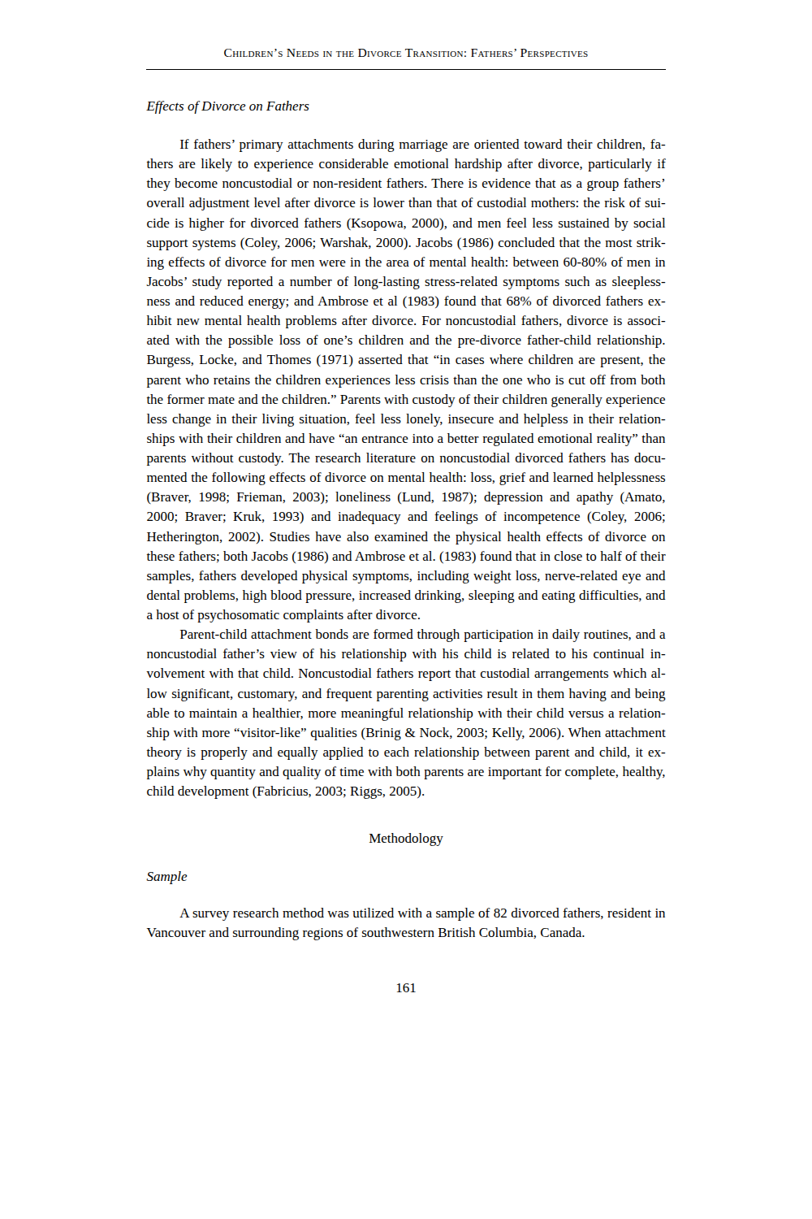Children’s Needs in the Divorce Transition: Fathers’ Perspectives
Effects of Divorce on Fathers
If fathers’ primary attachments during marriage are oriented toward their children, fathers are likely to experience considerable emotional hardship after divorce, particularly if they become noncustodial or non-resident fathers. There is evidence that as a group fathers’ overall adjustment level after divorce is lower than that of custodial mothers: the risk of suicide is higher for divorced fathers (Ksopowa, 2000), and men feel less sustained by social support systems (Coley, 2006; Warshak, 2000). Jacobs (1986) concluded that the most striking effects of divorce for men were in the area of mental health: between 60-80% of men in Jacobs’ study reported a number of long-lasting stress-related symptoms such as sleeplessness and reduced energy; and Ambrose et al (1983) found that 68% of divorced fathers exhibit new mental health problems after divorce. For noncustodial fathers, divorce is associated with the possible loss of one’s children and the pre-divorce father-child relationship. Burgess, Locke, and Thomes (1971) asserted that “in cases where children are present, the parent who retains the children experiences less crisis than the one who is cut off from both the former mate and the children.” Parents with custody of their children generally experience less change in their living situation, feel less lonely, insecure and helpless in their relationships with their children and have “an entrance into a better regulated emotional reality” than parents without custody. The research literature on noncustodial divorced fathers has documented the following effects of divorce on mental health: loss, grief and learned helplessness (Braver, 1998; Frieman, 2003); loneliness (Lund, 1987); depression and apathy (Amato, 2000; Braver; Kruk, 1993) and inadequacy and feelings of incompetence (Coley, 2006; Hetherington, 2002). Studies have also examined the physical health effects of divorce on these fathers; both Jacobs (1986) and Ambrose et al. (1983) found that in close to half of their samples, fathers developed physical symptoms, including weight loss, nerve-related eye and dental problems, high blood pressure, increased drinking, sleeping and eating difficulties, and a host of psychosomatic complaints after divorce.
Parent-child attachment bonds are formed through participation in daily routines, and a noncustodial father’s view of his relationship with his child is related to his continual involvement with that child. Noncustodial fathers report that custodial arrangements which allow significant, customary, and frequent parenting activities result in them having and being able to maintain a healthier, more meaningful relationship with their child versus a relationship with more “visitor-like” qualities (Brinig & Nock, 2003; Kelly, 2006). When attachment theory is properly and equally applied to each relationship between parent and child, it explains why quantity and quality of time with both parents are important for complete, healthy, child development (Fabricius, 2003; Riggs, 2005).
Methodology
Sample
A survey research method was utilized with a sample of 82 divorced fathers, resident in Vancouver and surrounding regions of southwestern British Columbia, Canada.
161